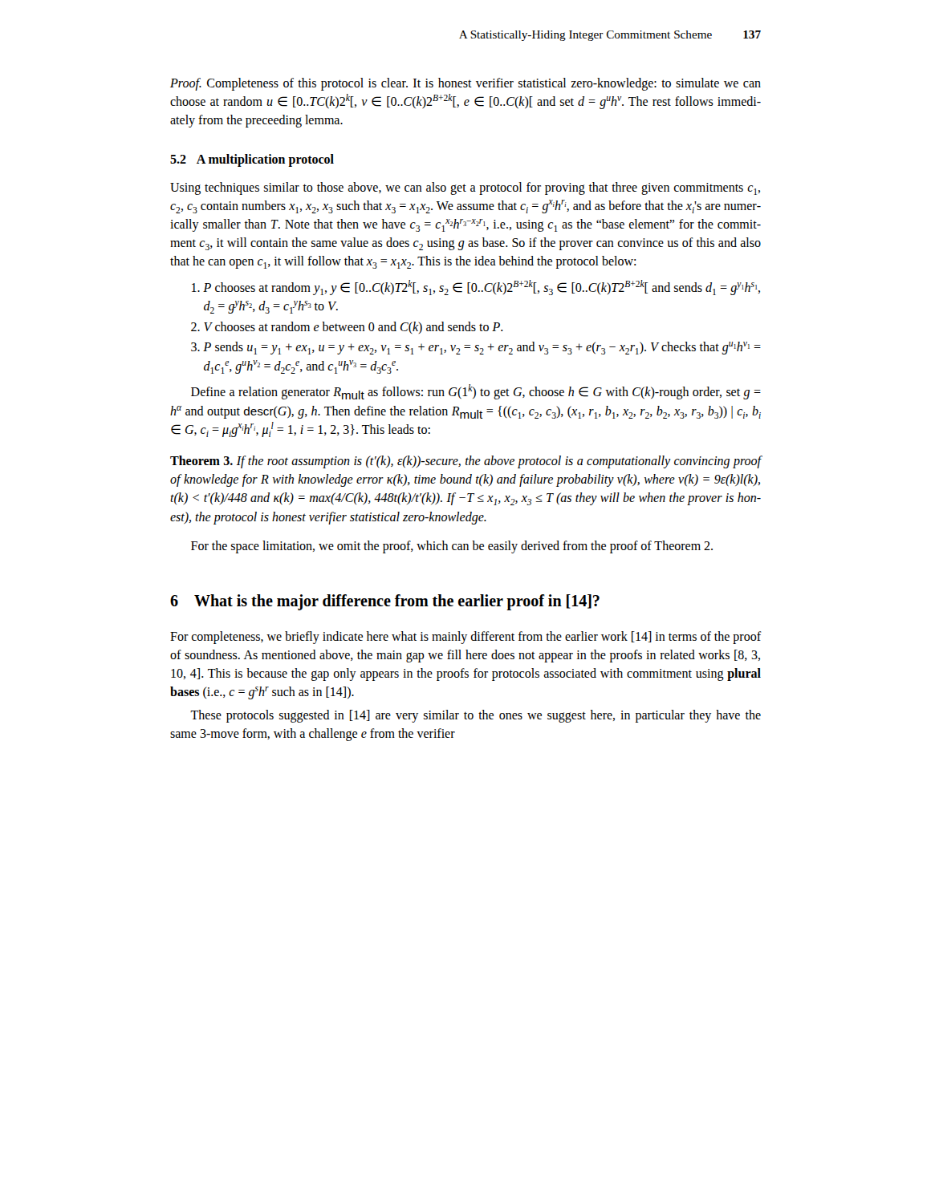A Statistically-Hiding Integer Commitment Scheme137
Proof. Completeness of this protocol is clear. It is honest verifier statistical zero-knowledge: to simulate we can choose at random u ∈ [0..TC(k)2k[, v ∈ [0..C(k)2B+2k[, e ∈ [0..C(k)[ and set d = guhv. The rest follows immediately from the preceeding lemma.
5.2 A multiplication protocol
Using techniques similar to those above, we can also get a protocol for proving that three given commitments c1, c2, c3 contain numbers x1, x2, x3 such that x3 = x1x2. We assume that ci = gxihri, and as before that the xi's are numerically smaller than T. Note that then we have c3 = c1x2hr3−x2r1, i.e., using c1 as the “base element” for the commitment c3, it will contain the same value as does c2 using g as base. So if the prover can convince us of this and also that he can open c1, it will follow that x3 = x1x2. This is the idea behind the protocol below:
P chooses at random y1, y ∈ [0..C(k)T2k[, s1, s2 ∈ [0..C(k)2B+2k[, s3 ∈ [0..C(k)T2B+2k[ and sends d1 = gy1hs1, d2 = gyhs2, d3 = c1yhs3 to V.
V chooses at random e between 0 and C(k) and sends to P.
P sends u1 = y1 + ex1, u = y + ex2, v1 = s1 + er1, v2 = s2 + er2 and v3 = s3 + e(r3 − x2r1). V checks that gu1hv1 = d1c1e, guhv2 = d2c2e, and c1uhv3 = d3c3e.
Define a relation generator Rmult as follows: run G(1k) to get G, choose h ∈ G with C(k)-rough order, set g = hα and output descr(G), g, h. Then define the relation Rmult = {((c1, c2, c3), (x1, r1, b1, x2, r2, b2, x3, r3, b3)) | ci, bi ∈ G, ci = μigxihri, μil = 1, i = 1, 2, 3}. This leads to:
Theorem 3. If the root assumption is (t′(k), ε(k))-secure, the above protocol is a computationally convincing proof of knowledge for R with knowledge error κ(k), time bound t(k) and failure probability ν(k), where ν(k) = 9ε(k)l(k), t(k) < t′(k)/448 and κ(k) = max(4/C(k), 448t(k)/t′(k)). If −T ≤ x1, x2, x3 ≤ T (as they will be when the prover is honest), the protocol is honest verifier statistical zero-knowledge.
For the space limitation, we omit the proof, which can be easily derived from the proof of Theorem 2.
6 What is the major difference from the earlier proof in [14]?
For completeness, we briefly indicate here what is mainly different from the earlier work [14] in terms of the proof of soundness. As mentioned above, the main gap we fill here does not appear in the proofs in related works [8, 3, 10, 4]. This is because the gap only appears in the proofs for protocols associated with commitment using plural bases (i.e., c = gshr such as in [14]).
These protocols suggested in [14] are very similar to the ones we suggest here, in particular they have the same 3-move form, with a challenge e from the verifier